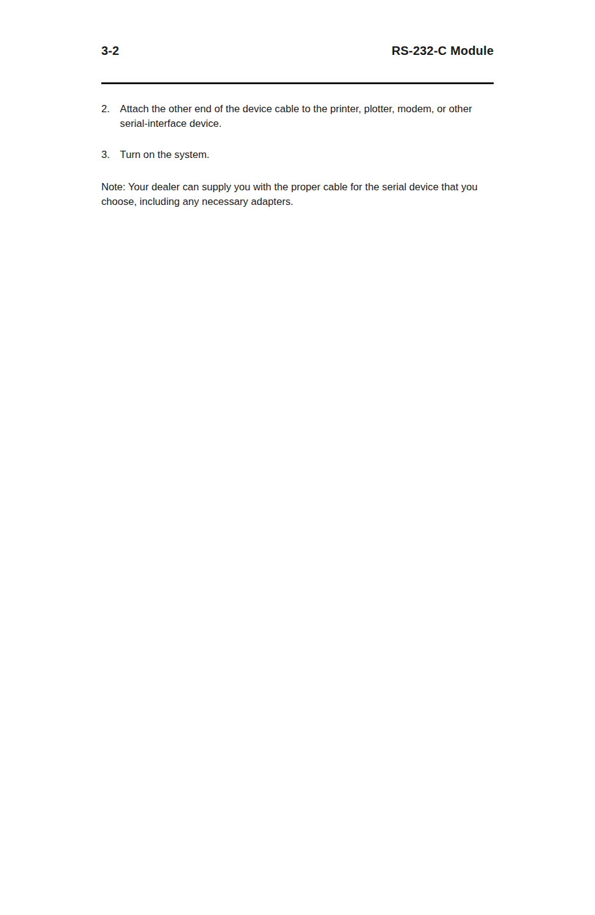3-2 RS-232-C Module
2. Attach the other end of the device cable to the printer, plotter, modem, or other serial-interface device.
3. Turn on the system.
Note: Your dealer can supply you with the proper cable for the serial device that you choose, including any necessary adapters.